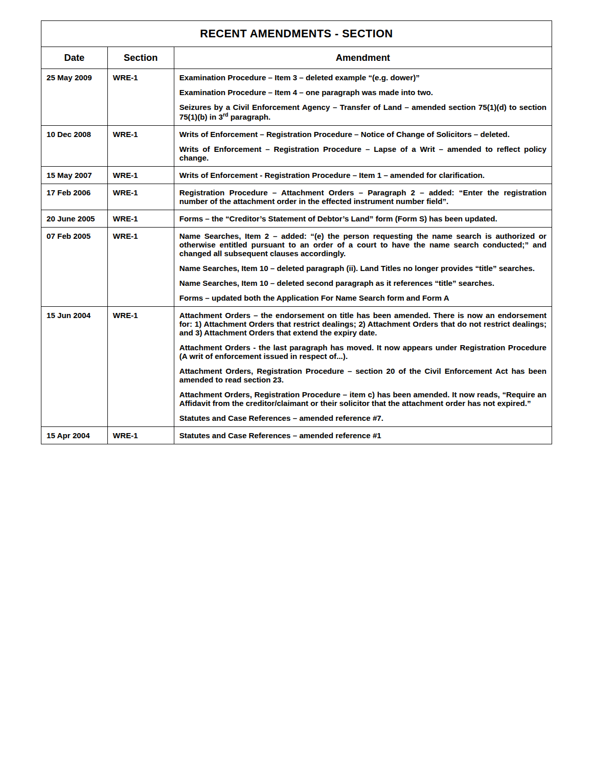RECENT AMENDMENTS - SECTION
| Date | Section | Amendment |
| --- | --- | --- |
| 25 May 2009 | WRE-1 | Examination Procedure – Item 3 – deleted example “(e.g. dower)” Examination Procedure – Item 4 – one paragraph was made into two. Seizures by a Civil Enforcement Agency – Transfer of Land – amended section 75(1)(d) to section 75(1)(b) in 3 rd paragraph. |
| 10 Dec 2008 | WRE-1 | Writs of Enforcement – Registration Procedure – Notice of Change of Solicitors – deleted. Writs of Enforcement – Registration Procedure – Lapse of a Writ – amended to reflect policy change. |
| 15 May 2007 | WRE-1 | Writs of Enforcement - Registration Procedure – Item 1 – amended for clarification. |
| 17 Feb 2006 | WRE-1 | Registration Procedure – Attachment Orders – Paragraph 2 – added: “Enter the registration number of the attachment order in the effected instrument number field”. |
| 20 June 2005 | WRE-1 | Forms – the “Creditor’s Statement of Debtor’s Land” form (Form S) has been updated. |
| 07 Feb 2005 | WRE-1 | Name Searches, Item 2 – added: “(e) the person requesting the name search is authorized or otherwise entitled pursuant to an order of a court to have the name search conducted;” and changed all subsequent clauses accordingly. Name Searches, Item 10 – deleted paragraph (ii). Land Titles no longer provides “title” searches. Name Searches, Item 10 – deleted second paragraph as it references “title” searches. Forms – updated both the Application For Name Search form and Form A |
| 15 Jun 2004 | WRE-1 | Attachment Orders – the endorsement on title has been amended. There is now an endorsement for: 1) Attachment Orders that restrict dealings; 2) Attachment Orders that do not restrict dealings; and 3) Attachment Orders that extend the expiry date. Attachment Orders - the last paragraph has moved. It now appears under Registration Procedure (A writ of enforcement issued in respect of...). Attachment Orders, Registration Procedure – section 20 of the Civil Enforcement Act has been amended to read section 23. Attachment Orders, Registration Procedure – item c) has been amended. It now reads, “Require an Affidavit from the creditor/claimant or their solicitor that the attachment order has not expired.” Statutes and Case References – amended reference #7. |
| 15 Apr 2004 | WRE-1 | Statutes and Case References – amended reference #1 |